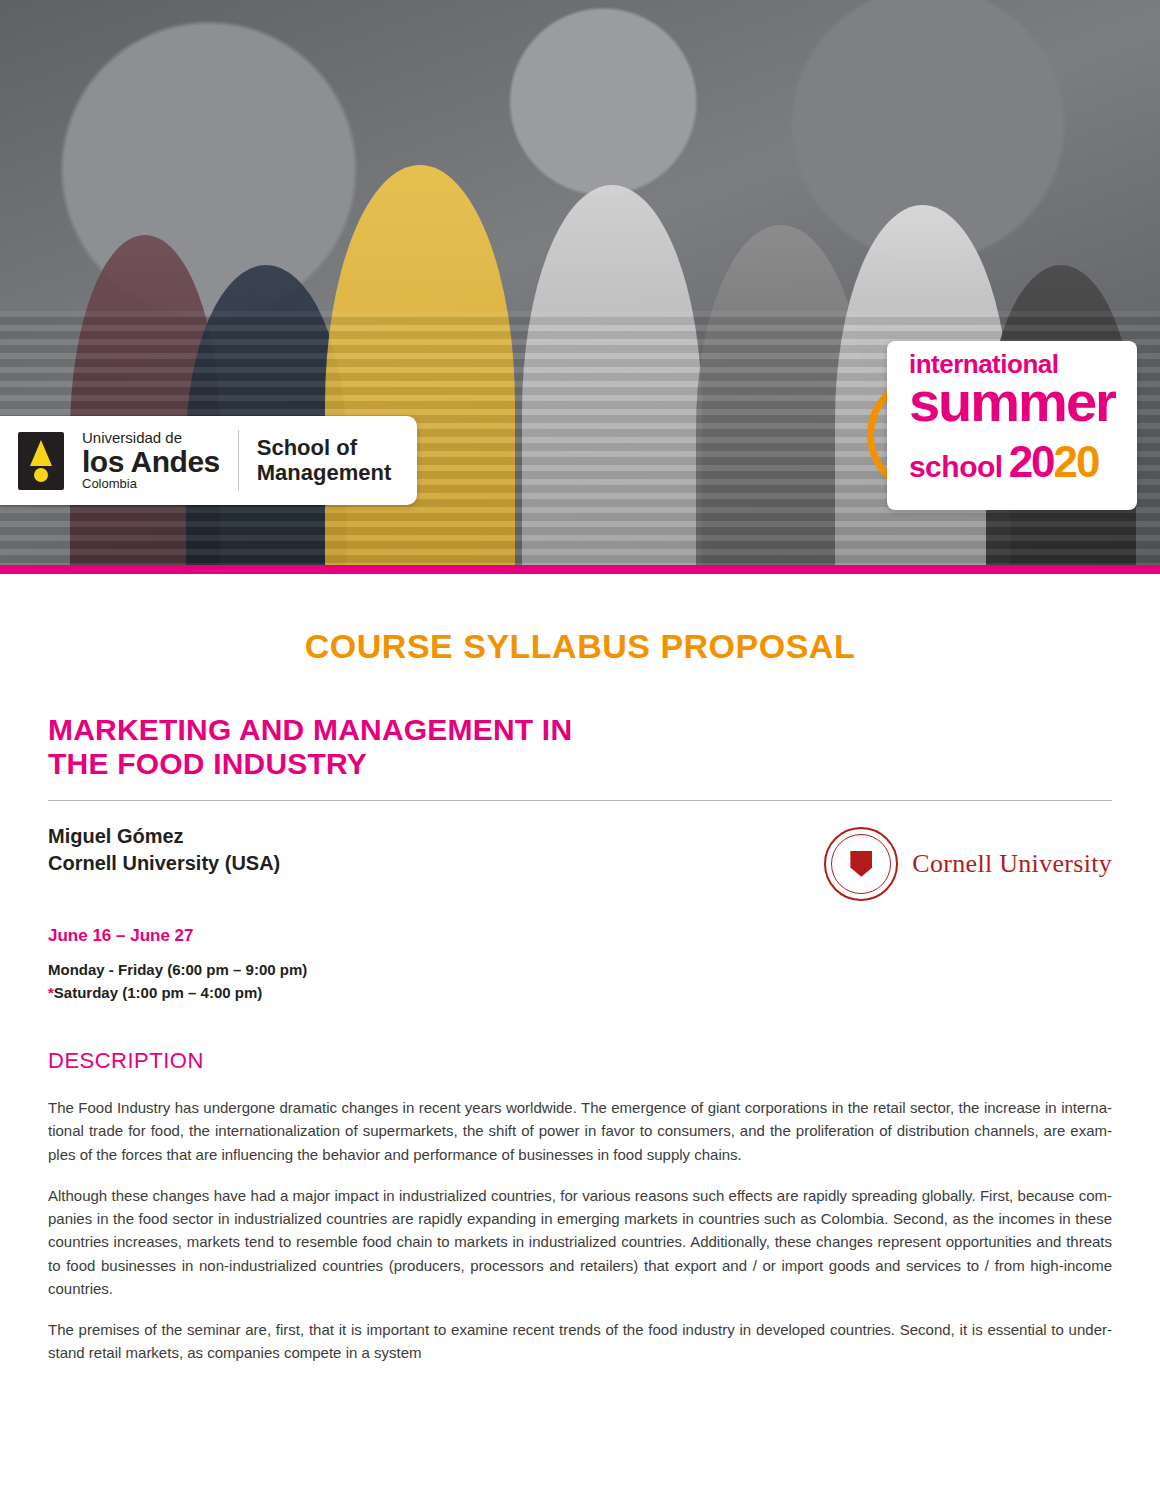Universidad de
los Andes
Colombia
School of
Management
international
summer
school 2020
COURSE SYLLABUS PROPOSAL
MARKETING AND MANAGEMENT IN
THE FOOD INDUSTRY
Miguel Gómez
Cornell University (USA)
Cornell University
June 16 – June 27
Monday - Friday (6:00 pm – 9:00 pm)
*Saturday (1:00 pm – 4:00 pm)
DESCRIPTION
The Food Industry has undergone dramatic changes in recent years worldwide. The emergence of giant corporations in the retail sector, the increase in international trade for food, the internationalization of supermarkets, the shift of power in favor to consumers, and the proliferation of distribution channels, are examples of the forces that are influencing the behavior and performance of businesses in food supply chains.
Although these changes have had a major impact in industrialized countries, for various reasons such effects are rapidly spreading globally. First, because companies in the food sector in industrialized countries are rapidly expanding in emerging markets in countries such as Colombia. Second, as the incomes in these countries increases, markets tend to resemble food chain to markets in industrialized countries. Additionally, these changes represent opportunities and threats to food businesses in non-industrialized countries (producers, processors and retailers) that export and / or import goods and services to / from high-income countries.
The premises of the seminar are, first, that it is important to examine recent trends of the food industry in developed countries. Second, it is essential to understand retail markets, as companies compete in a system